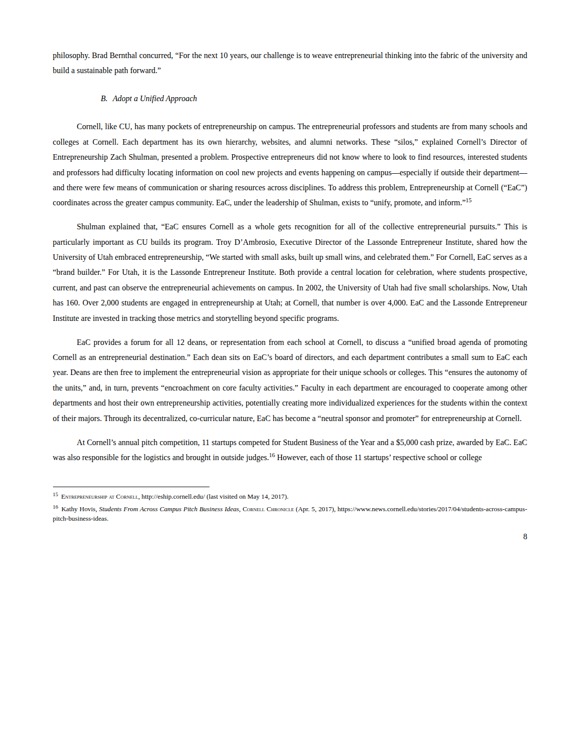philosophy. Brad Bernthal concurred, “For the next 10 years, our challenge is to weave entrepreneurial thinking into the fabric of the university and build a sustainable path forward.”
B. Adopt a Unified Approach
Cornell, like CU, has many pockets of entrepreneurship on campus. The entrepreneurial professors and students are from many schools and colleges at Cornell. Each department has its own hierarchy, websites, and alumni networks. These “silos,” explained Cornell’s Director of Entrepreneurship Zach Shulman, presented a problem. Prospective entrepreneurs did not know where to look to find resources, interested students and professors had difficulty locating information on cool new projects and events happening on campus—especially if outside their department—and there were few means of communication or sharing resources across disciplines. To address this problem, Entrepreneurship at Cornell (“EaC”) coordinates across the greater campus community. EaC, under the leadership of Shulman, exists to “unify, promote, and inform.”15
Shulman explained that, “EaC ensures Cornell as a whole gets recognition for all of the collective entrepreneurial pursuits.” This is particularly important as CU builds its program. Troy D’Ambrosio, Executive Director of the Lassonde Entrepreneur Institute, shared how the University of Utah embraced entrepreneurship, “We started with small asks, built up small wins, and celebrated them.” For Cornell, EaC serves as a “brand builder.” For Utah, it is the Lassonde Entrepreneur Institute. Both provide a central location for celebration, where students prospective, current, and past can observe the entrepreneurial achievements on campus. In 2002, the University of Utah had five small scholarships. Now, Utah has 160. Over 2,000 students are engaged in entrepreneurship at Utah; at Cornell, that number is over 4,000. EaC and the Lassonde Entrepreneur Institute are invested in tracking those metrics and storytelling beyond specific programs.
EaC provides a forum for all 12 deans, or representation from each school at Cornell, to discuss a “unified broad agenda of promoting Cornell as an entrepreneurial destination.” Each dean sits on EaC’s board of directors, and each department contributes a small sum to EaC each year. Deans are then free to implement the entrepreneurial vision as appropriate for their unique schools or colleges. This “ensures the autonomy of the units,” and, in turn, prevents “encroachment on core faculty activities.” Faculty in each department are encouraged to cooperate among other departments and host their own entrepreneurship activities, potentially creating more individualized experiences for the students within the context of their majors. Through its decentralized, co-curricular nature, EaC has become a “neutral sponsor and promoter” for entrepreneurship at Cornell.
At Cornell’s annual pitch competition, 11 startups competed for Student Business of the Year and a $5,000 cash prize, awarded by EaC. EaC was also responsible for the logistics and brought in outside judges.16 However, each of those 11 startups’ respective school or college
15 Entrepreneurship at Cornell, http://eship.cornell.edu/ (last visited on May 14, 2017).
16 Kathy Hovis, Students From Across Campus Pitch Business Ideas, Cornell Chronicle (Apr. 5, 2017), https://www.news.cornell.edu/stories/2017/04/students-across-campus-pitch-business-ideas.
8